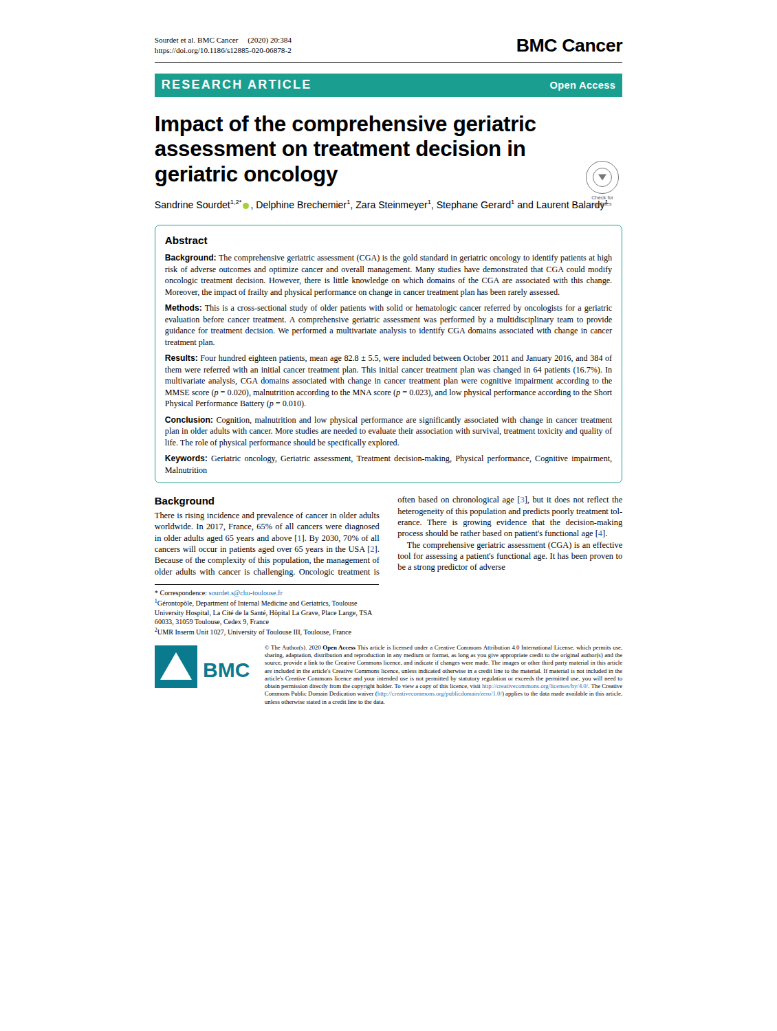Sourdet et al. BMC Cancer (2020) 20:384
https://doi.org/10.1186/s12885-020-06878-2
BMC Cancer
Research Article
Open Access
Impact of the comprehensive geriatric assessment on treatment decision in geriatric oncology
Check for
updates
Sandrine Sourdet1,2* , Delphine Brechemier1, Zara Steinmeyer1, Stephane Gerard1 and Laurent Balardy1
Abstract
Background: The comprehensive geriatric assessment (CGA) is the gold standard in geriatric oncology to identify patients at high risk of adverse outcomes and optimize cancer and overall management. Many studies have demonstrated that CGA could modify oncologic treatment decision. However, there is little knowledge on which domains of the CGA are associated with this change. Moreover, the impact of frailty and physical performance on change in cancer treatment plan has been rarely assessed.
Methods: This is a cross-sectional study of older patients with solid or hematologic cancer referred by oncologists for a geriatric evaluation before cancer treatment. A comprehensive geriatric assessment was performed by a multidisciplinary team to provide guidance for treatment decision. We performed a multivariate analysis to identify CGA domains associated with change in cancer treatment plan.
Results: Four hundred eighteen patients, mean age 82.8 ± 5.5, were included between October 2011 and January 2016, and 384 of them were referred with an initial cancer treatment plan. This initial cancer treatment plan was changed in 64 patients (16.7%). In multivariate analysis, CGA domains associated with change in cancer treatment plan were cognitive impairment according to the MMSE score (p = 0.020), malnutrition according to the MNA score (p = 0.023), and low physical performance according to the Short Physical Performance Battery (p = 0.010).
Conclusion: Cognition, malnutrition and low physical performance are significantly associated with change in cancer treatment plan in older adults with cancer. More studies are needed to evaluate their association with survival, treatment toxicity and quality of life. The role of physical performance should be specifically explored.
Keywords: Geriatric oncology, Geriatric assessment, Treatment decision-making, Physical performance, Cognitive impairment, Malnutrition
Background
There is rising incidence and prevalence of cancer in older adults worldwide. In 2017, France, 65% of all cancers were diagnosed in older adults aged 65 years and above [1]. By 2030, 70% of all cancers will occur in patients aged over 65 years in the USA [2]. Because of the complexity of this population, the management of older adults with cancer is challenging. Oncologic treatment is often based on chronological age [3], but it does not reflect the heterogeneity of this population and predicts poorly treatment tolerance. There is growing evidence that the decision-making process should be rather based on patient's functional age [4].
The comprehensive geriatric assessment (CGA) is an effective tool for assessing a patient's functional age. It has been proven to be a strong predictor of adverse
* Correspondence: sourdet.s@chu-toulouse.fr
1Gérontopôle, Department of Internal Medicine and Geriatrics, Toulouse University Hospital, La Cité de la Santé, Hôpital La Grave, Place Lange, TSA 60033, 31059 Toulouse, Cedex 9, France
2UMR Inserm Unit 1027, University of Toulouse III, Toulouse, France
BMC
© The Author(s). 2020 Open Access This article is licensed under a Creative Commons Attribution 4.0 International License, which permits use, sharing, adaptation, distribution and reproduction in any medium or format, as long as you give appropriate credit to the original author(s) and the source, provide a link to the Creative Commons licence, and indicate if changes were made. The images or other third party material in this article are included in the article's Creative Commons licence, unless indicated otherwise in a credit line to the material. If material is not included in the article's Creative Commons licence and your intended use is not permitted by statutory regulation or exceeds the permitted use, you will need to obtain permission directly from the copyright holder. To view a copy of this licence, visit http://creativecommons.org/licenses/by/4.0/. The Creative Commons Public Domain Dedication waiver (http://creativecommons.org/publicdomain/zero/1.0/) applies to the data made available in this article, unless otherwise stated in a credit line to the data.